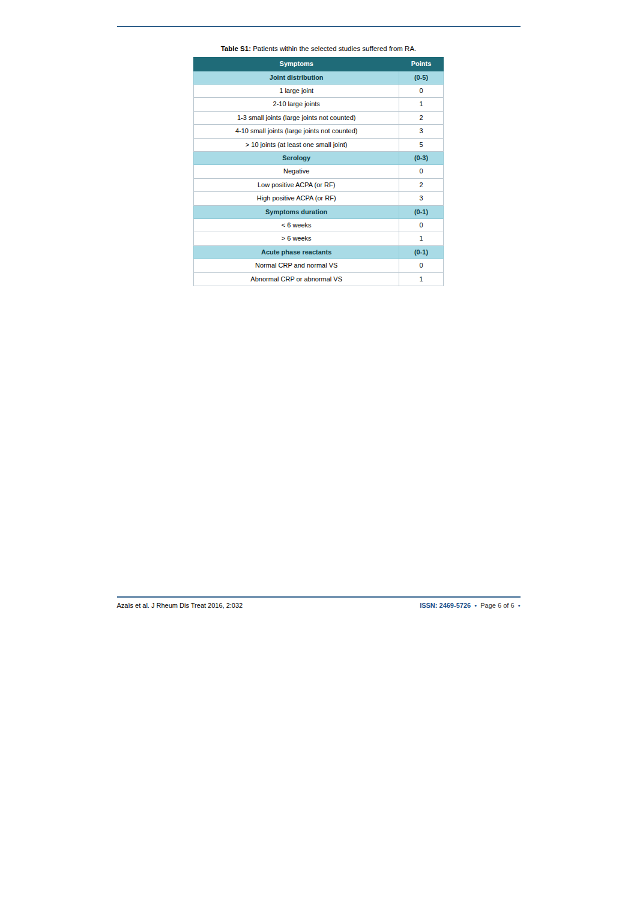Table S1: Patients within the selected studies suffered from RA.
| Symptoms | Points |
| Joint distribution | (0-5) |
| 1 large joint | 0 |
| 2-10 large joints | 1 |
| 1-3 small joints (large joints not counted) | 2 |
| 4-10 small joints (large joints not counted) | 3 |
| > 10 joints (at least one small joint) | 5 |
| Serology | (0-3) |
| Negative | 0 |
| Low positive ACPA (or RF) | 2 |
| High positive ACPA (or RF) | 3 |
| Symptoms duration | (0-1) |
| < 6 weeks | 0 |
| > 6 weeks | 1 |
| Acute phase reactants | (0-1) |
| Normal CRP and normal VS | 0 |
| Abnormal CRP or abnormal VS | 1 |
Azaïs et al. J Rheum Dis Treat 2016, 2:032
ISSN: 2469-5726 • Page 6 of 6 •